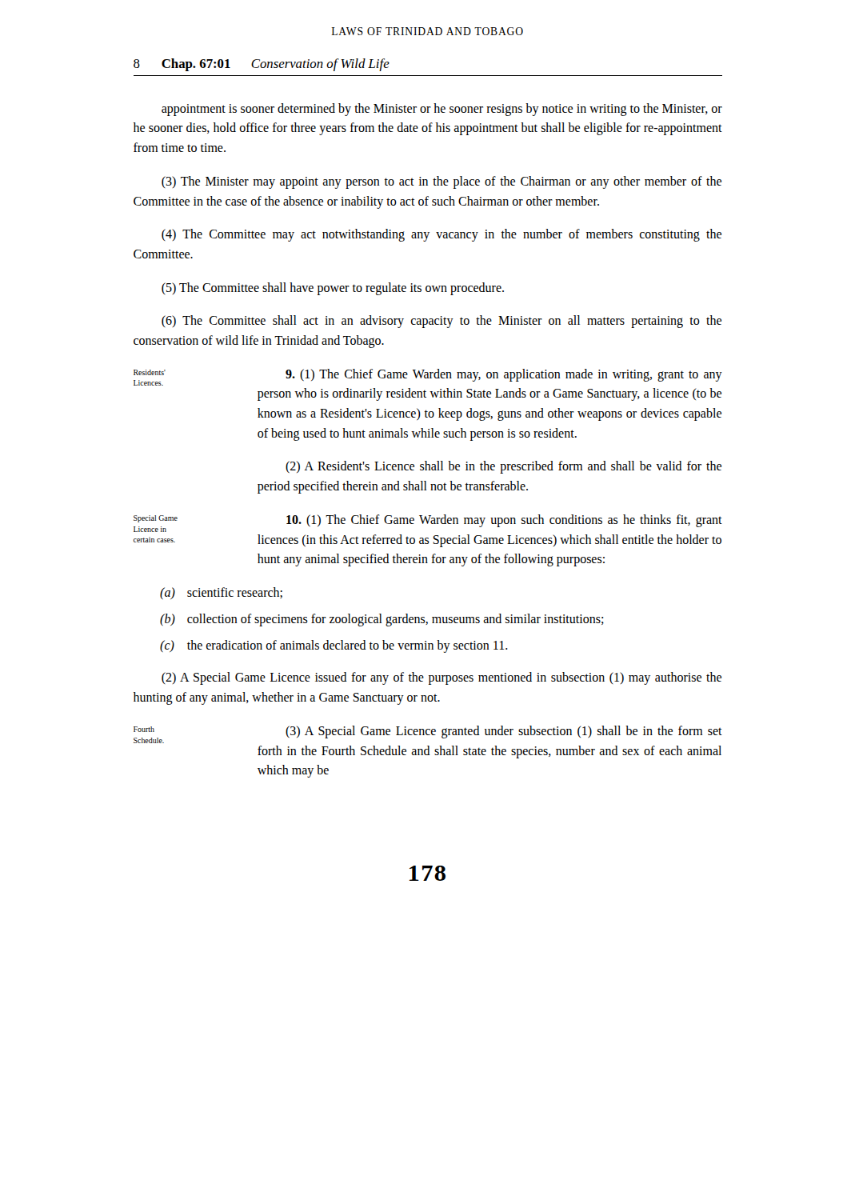LAWS OF TRINIDAD AND TOBAGO
8
Chap. 67:01
Conservation of Wild Life
appointment is sooner determined by the Minister or he sooner resigns by notice in writing to the Minister, or he sooner dies, hold office for three years from the date of his appointment but shall be eligible for re-appointment from time to time.
(3) The Minister may appoint any person to act in the place of the Chairman or any other member of the Committee in the case of the absence or inability to act of such Chairman or other member.
(4) The Committee may act notwithstanding any vacancy in the number of members constituting the Committee.
(5) The Committee shall have power to regulate its own procedure.
(6) The Committee shall act in an advisory capacity to the Minister on all matters pertaining to the conservation of wild life in Trinidad and Tobago.
Residents' Licences.
9. (1) The Chief Game Warden may, on application made in writing, grant to any person who is ordinarily resident within State Lands or a Game Sanctuary, a licence (to be known as a Resident's Licence) to keep dogs, guns and other weapons or devices capable of being used to hunt animals while such person is so resident.
(2) A Resident's Licence shall be in the prescribed form and shall be valid for the period specified therein and shall not be transferable.
Special Game Licence in certain cases.
10. (1) The Chief Game Warden may upon such conditions as he thinks fit, grant licences (in this Act referred to as Special Game Licences) which shall entitle the holder to hunt any animal specified therein for any of the following purposes:
(a) scientific research;
(b) collection of specimens for zoological gardens, museums and similar institutions;
(c) the eradication of animals declared to be vermin by section 11.
(2) A Special Game Licence issued for any of the purposes mentioned in subsection (1) may authorise the hunting of any animal, whether in a Game Sanctuary or not.
Fourth Schedule.
(3) A Special Game Licence granted under subsection (1) shall be in the form set forth in the Fourth Schedule and shall state the species, number and sex of each animal which may be
178